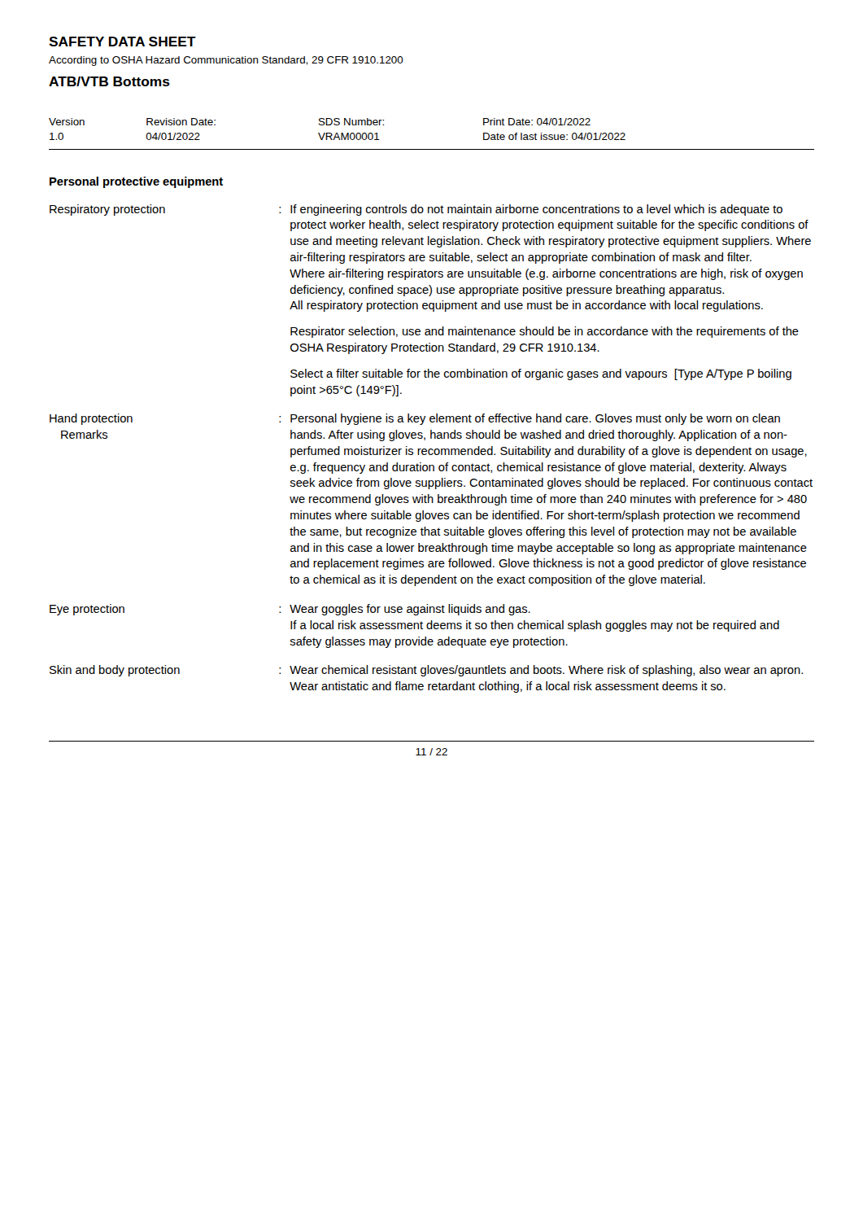SAFETY DATA SHEET
According to OSHA Hazard Communication Standard, 29 CFR 1910.1200
ATB/VTB Bottoms
| Version 1.0 | Revision Date: 04/01/2022 | SDS Number: VRAM00001 | Print Date: 04/01/2022 Date of last issue: 04/01/2022 |
Personal protective equipment
| Respiratory protection | : | If engineering controls do not maintain airborne concentrations to a level which is adequate to protect worker health, select respiratory protection equipment suitable for the specific conditions of use and meeting relevant legislation. Check with respiratory protective equipment suppliers. Where air-filtering respirators are suitable, select an appropriate combination of mask and filter. Where air-filtering respirators are unsuitable (e.g. airborne concentrations are high, risk of oxygen deficiency, confined space) use appropriate positive pressure breathing apparatus. All respiratory protection equipment and use must be in accordance with local regulations. Respirator selection, use and maintenance should be in accordance with the requirements of the OSHA Respiratory Protection Standard, 29 CFR 1910.134. Select a filter suitable for the combination of organic gases and vapours [Type A/Type P boiling point >65°C (149°F)]. |
| Hand protection Remarks | : | Personal hygiene is a key element of effective hand care. Gloves must only be worn on clean hands. After using gloves, hands should be washed and dried thoroughly. Application of a non-perfumed moisturizer is recommended. Suitability and durability of a glove is dependent on usage, e.g. frequency and duration of contact, chemical resistance of glove material, dexterity. Always seek advice from glove suppliers. Contaminated gloves should be replaced. For continuous contact we recommend gloves with breakthrough time of more than 240 minutes with preference for > 480 minutes where suitable gloves can be identified. For short-term/splash protection we recommend the same, but recognize that suitable gloves offering this level of protection may not be available and in this case a lower breakthrough time maybe acceptable so long as appropriate maintenance and replacement regimes are followed. Glove thickness is not a good predictor of glove resistance to a chemical as it is dependent on the exact composition of the glove material. |
| Eye protection | : | Wear goggles for use against liquids and gas. If a local risk assessment deems it so then chemical splash goggles may not be required and safety glasses may provide adequate eye protection. |
| Skin and body protection | : | Wear chemical resistant gloves/gauntlets and boots. Where risk of splashing, also wear an apron. Wear antistatic and flame retardant clothing, if a local risk assessment deems it so. |
11 / 22